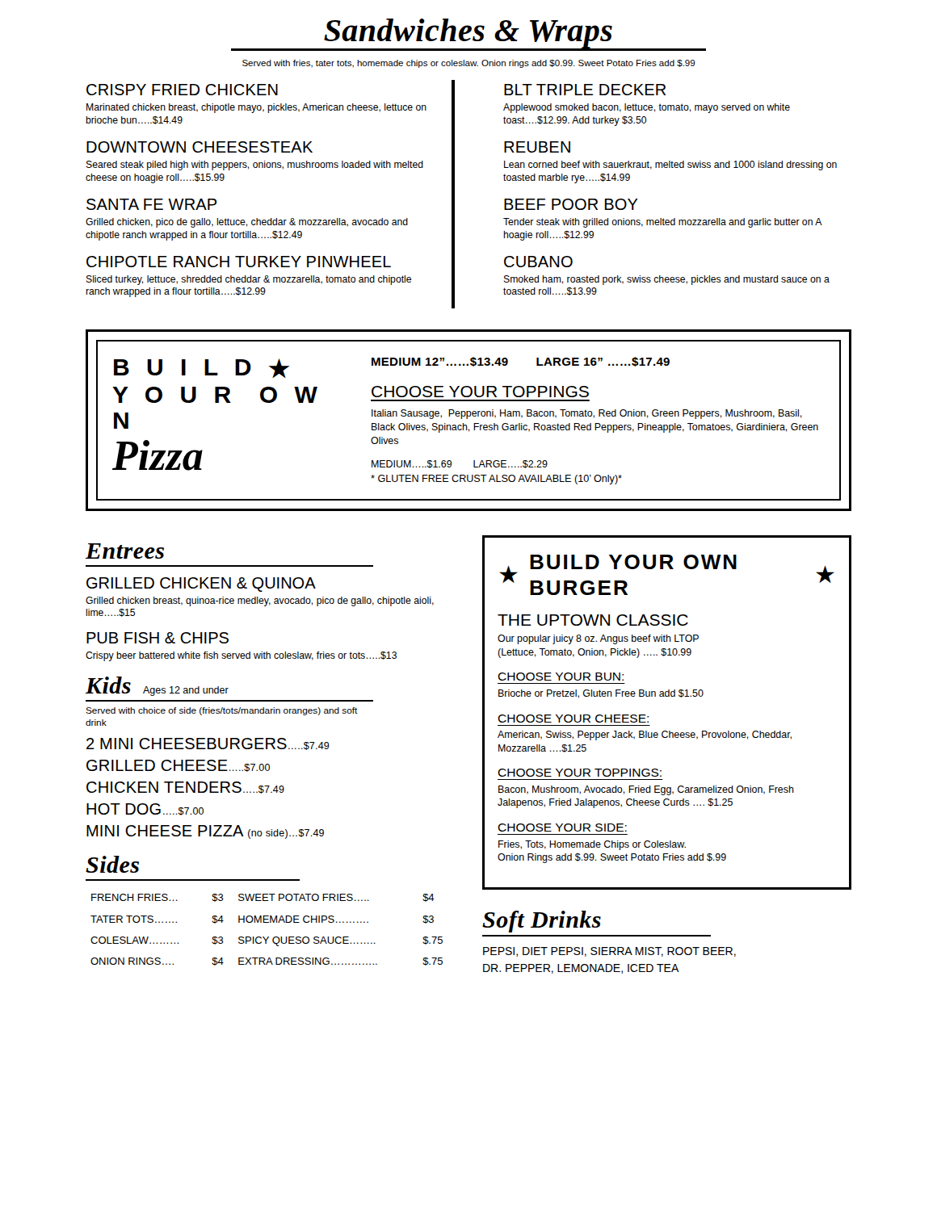Sandwiches & Wraps
Served with fries, tater tots, homemade chips or coleslaw. Onion rings add $0.99. Sweet Potato Fries add $.99
CRISPY FRIED CHICKEN
Marinated chicken breast, chipotle mayo, pickles, American cheese, lettuce on brioche bun…..$14.49
DOWNTOWN CHEESESTEAK
Seared steak piled high with peppers, onions, mushrooms loaded with melted cheese on hoagie roll…..$15.99
SANTA FE WRAP
Grilled chicken, pico de gallo, lettuce, cheddar & mozzarella, avocado and chipotle ranch wrapped in a flour tortilla…..$12.49
CHIPOTLE RANCH TURKEY PINWHEEL
Sliced turkey, lettuce, shredded cheddar & mozzarella, tomato and chipotle ranch wrapped in a flour tortilla…..$12.99
BLT TRIPLE DECKER
Applewood smoked bacon, lettuce, tomato, mayo served on white toast….$12.99. Add turkey $3.50
REUBEN
Lean corned beef with sauerkraut, melted swiss and 1000 island dressing on toasted marble rye…..$14.99
BEEF POOR BOY
Tender steak with grilled onions, melted mozzarella and garlic butter on A hoagie roll…..$12.99
CUBANO
Smoked ham, roasted pork, swiss cheese, pickles and mustard sauce on a toasted roll…..$13.99
B U I L D ★ Y O U R O W N Pizza
MEDIUM 12”……$13.49 LARGE 16” ……$17.49
CHOOSE YOUR TOPPINGS
Italian Sausage, Pepperoni, Ham, Bacon, Tomato, Red Onion, Green Peppers, Mushroom, Basil,
Black Olives, Spinach, Fresh Garlic, Roasted Red Peppers, Pineapple, Tomatoes, Giardiniera, Green Olives
MEDIUM…..$1.69 LARGE…..$2.29
* GLUTEN FREE CRUST ALSO AVAILABLE (10’ Only)*
Entrees
GRILLED CHICKEN & QUINOA
Grilled chicken breast, quinoa-rice medley, avocado, pico de gallo, chipotle aioli, lime…..$15
PUB FISH & CHIPS
Crispy beer battered white fish served with coleslaw, fries or tots…..$13
Kids
Ages 12 and under
Served with choice of side (fries/tots/mandarin oranges) and soft drink
2 MINI CHEESEBURGERS…..$7.49
GRILLED CHEESE…..$7.00
CHICKEN TENDERS…..$7.49
HOT DOG…..$7.00
MINI CHEESE PIZZA (no side)…$7.49
Sides
| FRENCH FRIES… | $3 | SWEET POTATO FRIES….. | $4 |
| TATER TOTS……. | $4 | HOMEMADE CHIPS………. | $3 |
| COLESLAW……… | $3 | SPICY QUESO SAUCE…….. | $.75 |
| ONION RINGS…. | $4 | EXTRA DRESSING………….. | $.75 |
★ BUILD YOUR OWN BURGER ★
THE UPTOWN CLASSIC
Our popular juicy 8 oz. Angus beef with LTOP
(Lettuce, Tomato, Onion, Pickle) ….. $10.99
CHOOSE YOUR BUN:
Brioche or Pretzel, Gluten Free Bun add $1.50
CHOOSE YOUR CHEESE:
American, Swiss, Pepper Jack, Blue Cheese, Provolone, Cheddar, Mozzarella ….$1.25
CHOOSE YOUR TOPPINGS:
Bacon, Mushroom, Avocado, Fried Egg, Caramelized Onion, Fresh Jalapenos, Fried Jalapenos, Cheese Curds …. $1.25
CHOOSE YOUR SIDE:
Fries, Tots, Homemade Chips or Coleslaw.
Onion Rings add $.99. Sweet Potato Fries add $.99
Soft Drinks
PEPSI, DIET PEPSI, SIERRA MIST, ROOT BEER,
DR. PEPPER, LEMONADE, ICED TEA